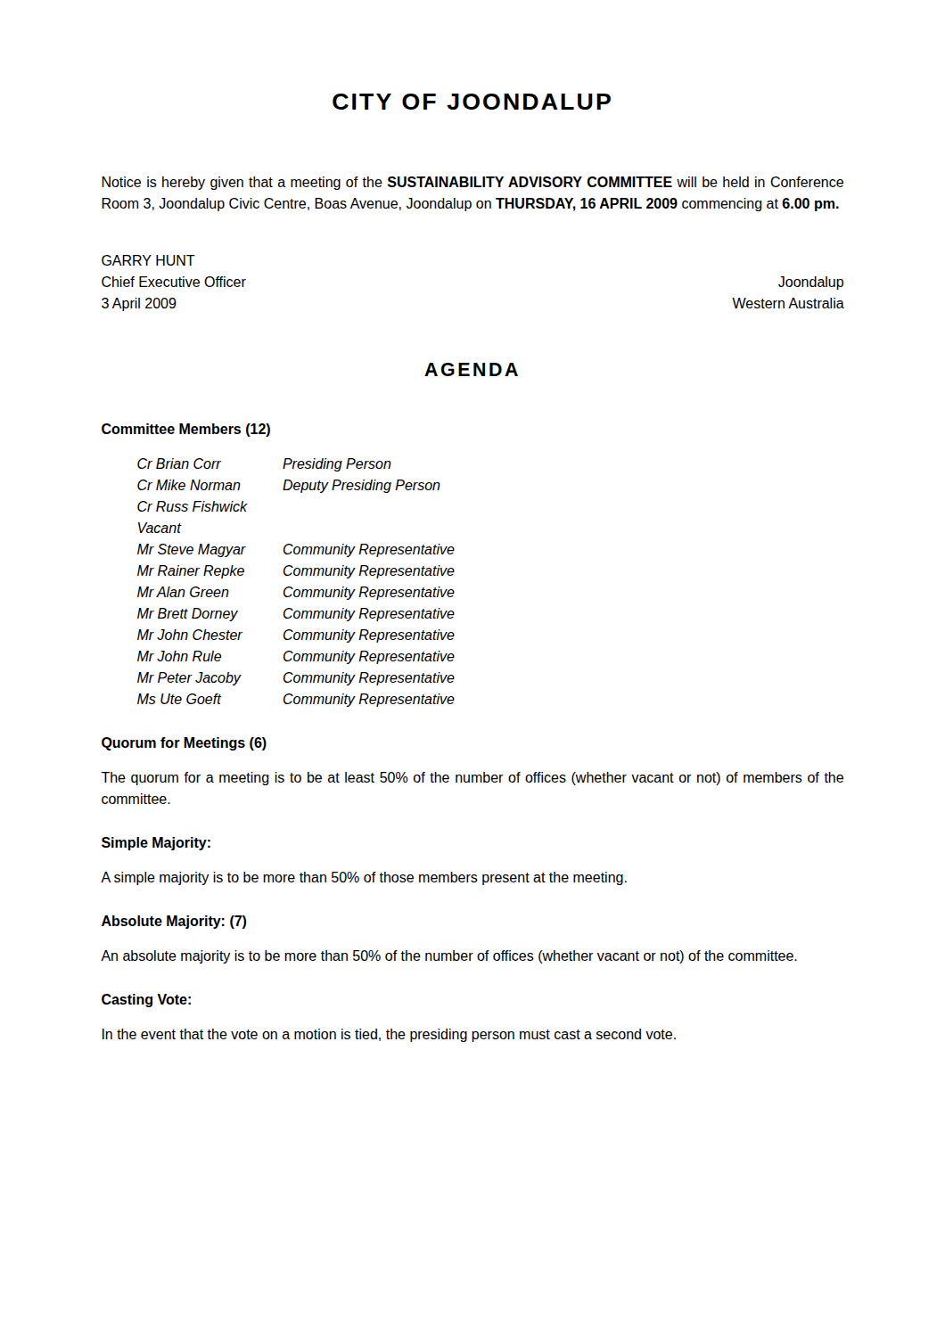CITY OF JOONDALUP
Notice is hereby given that a meeting of the SUSTAINABILITY ADVISORY COMMITTEE will be held in Conference Room 3, Joondalup Civic Centre, Boas Avenue, Joondalup on THURSDAY, 16 APRIL 2009 commencing at 6.00 pm.
GARRY HUNT
Chief Executive Officer
3 April 2009
Joondalup
Western Australia
AGENDA
Committee Members (12)
| Cr Brian Corr | Presiding Person |
| Cr Mike Norman | Deputy Presiding Person |
| Cr Russ Fishwick | |
| Vacant | |
| Mr Steve Magyar | Community Representative |
| Mr Rainer Repke | Community Representative |
| Mr Alan Green | Community Representative |
| Mr Brett Dorney | Community Representative |
| Mr John Chester | Community Representative |
| Mr John Rule | Community Representative |
| Mr Peter Jacoby | Community Representative |
| Ms Ute Goeft | Community Representative |
Quorum for Meetings (6)
The quorum for a meeting is to be at least 50% of the number of offices (whether vacant or not) of members of the committee.
Simple Majority:
A simple majority is to be more than 50% of those members present at the meeting.
Absolute Majority: (7)
An absolute majority is to be more than 50% of the number of offices (whether vacant or not) of the committee.
Casting Vote:
In the event that the vote on a motion is tied, the presiding person must cast a second vote.